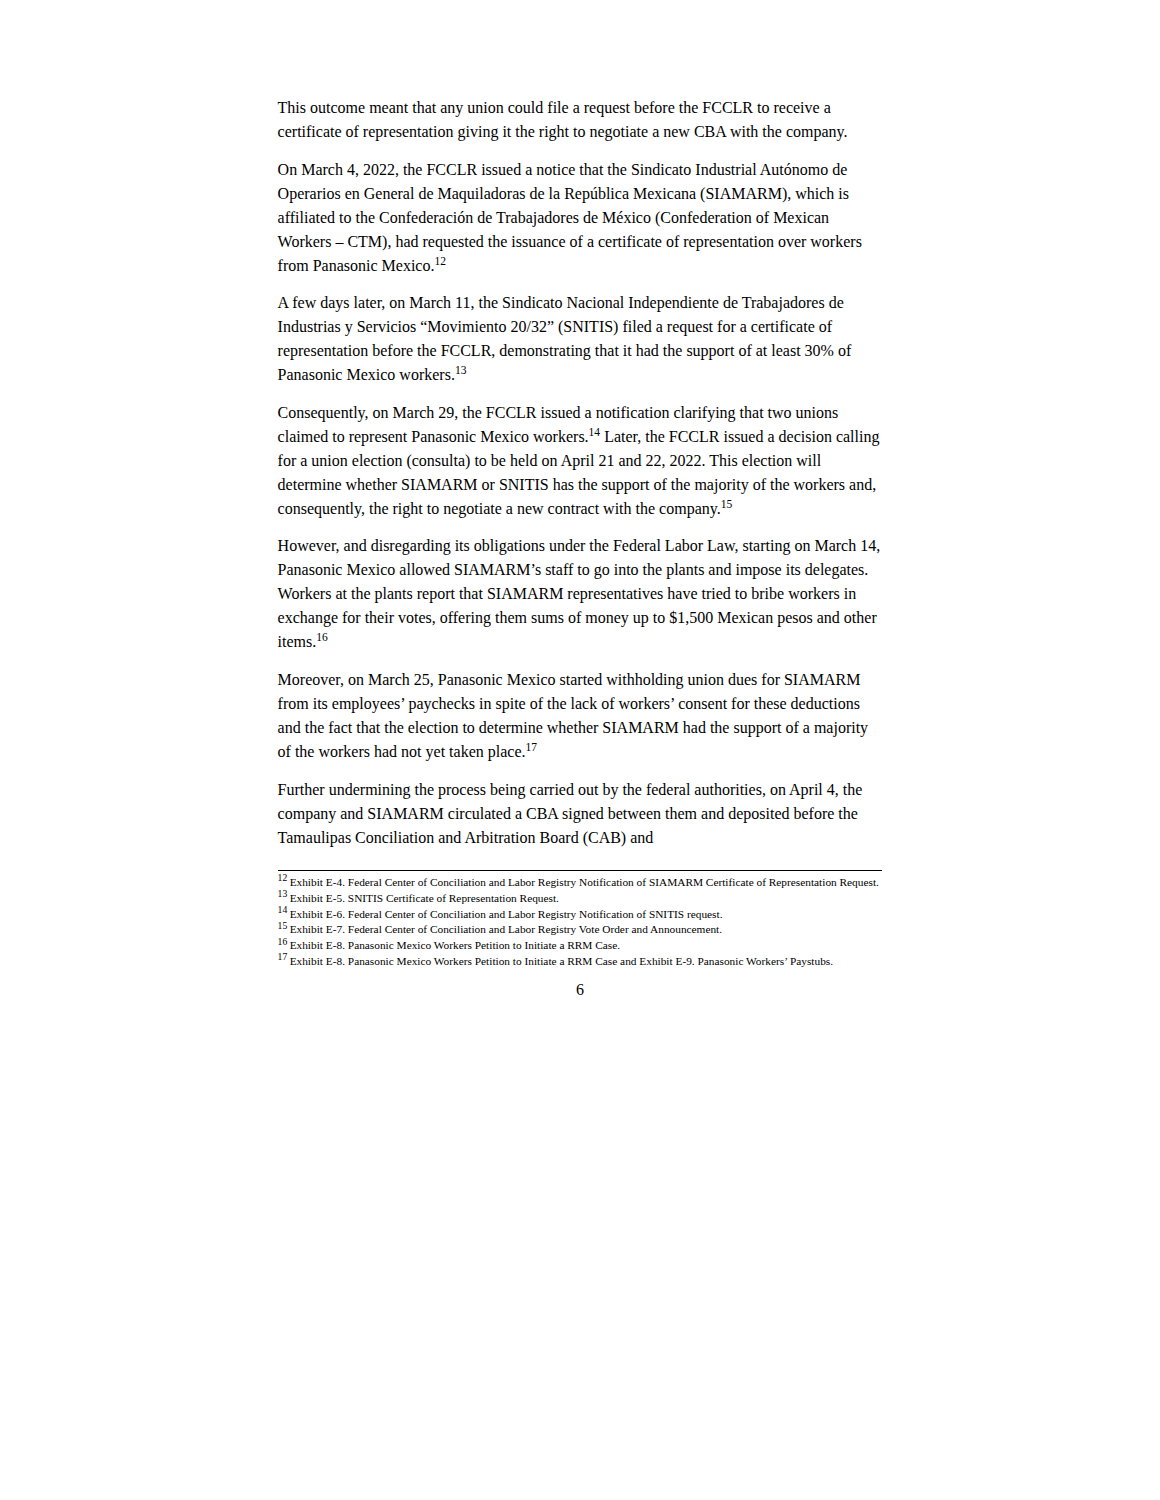This outcome meant that any union could file a request before the FCCLR to receive a certificate of representation giving it the right to negotiate a new CBA with the company.
On March 4, 2022, the FCCLR issued a notice that the Sindicato Industrial Autónomo de Operarios en General de Maquiladoras de la República Mexicana (SIAMARM), which is affiliated to the Confederación de Trabajadores de México (Confederation of Mexican Workers – CTM), had requested the issuance of a certificate of representation over workers from Panasonic Mexico.12
A few days later, on March 11, the Sindicato Nacional Independiente de Trabajadores de Industrias y Servicios “Movimiento 20/32” (SNITIS) filed a request for a certificate of representation before the FCCLR, demonstrating that it had the support of at least 30% of Panasonic Mexico workers.13
Consequently, on March 29, the FCCLR issued a notification clarifying that two unions claimed to represent Panasonic Mexico workers.14 Later, the FCCLR issued a decision calling for a union election (consulta) to be held on April 21 and 22, 2022. This election will determine whether SIAMARM or SNITIS has the support of the majority of the workers and, consequently, the right to negotiate a new contract with the company.15
However, and disregarding its obligations under the Federal Labor Law, starting on March 14, Panasonic Mexico allowed SIAMARM’s staff to go into the plants and impose its delegates. Workers at the plants report that SIAMARM representatives have tried to bribe workers in exchange for their votes, offering them sums of money up to $1,500 Mexican pesos and other items.16
Moreover, on March 25, Panasonic Mexico started withholding union dues for SIAMARM from its employees’ paychecks in spite of the lack of workers’ consent for these deductions and the fact that the election to determine whether SIAMARM had the support of a majority of the workers had not yet taken place.17
Further undermining the process being carried out by the federal authorities, on April 4, the company and SIAMARM circulated a CBA signed between them and deposited before the Tamaulipas Conciliation and Arbitration Board (CAB) and
12Exhibit E-4. Federal Center of Conciliation and Labor Registry Notification of SIAMARM Certificate of Representation Request.
13Exhibit E-5. SNITIS Certificate of Representation Request.
14Exhibit E-6. Federal Center of Conciliation and Labor Registry Notification of SNITIS request.
15Exhibit E-7. Federal Center of Conciliation and Labor Registry Vote Order and Announcement.
16Exhibit E-8. Panasonic Mexico Workers Petition to Initiate a RRM Case.
17Exhibit E-8. Panasonic Mexico Workers Petition to Initiate a RRM Case and Exhibit E-9. Panasonic Workers’ Paystubs.
6